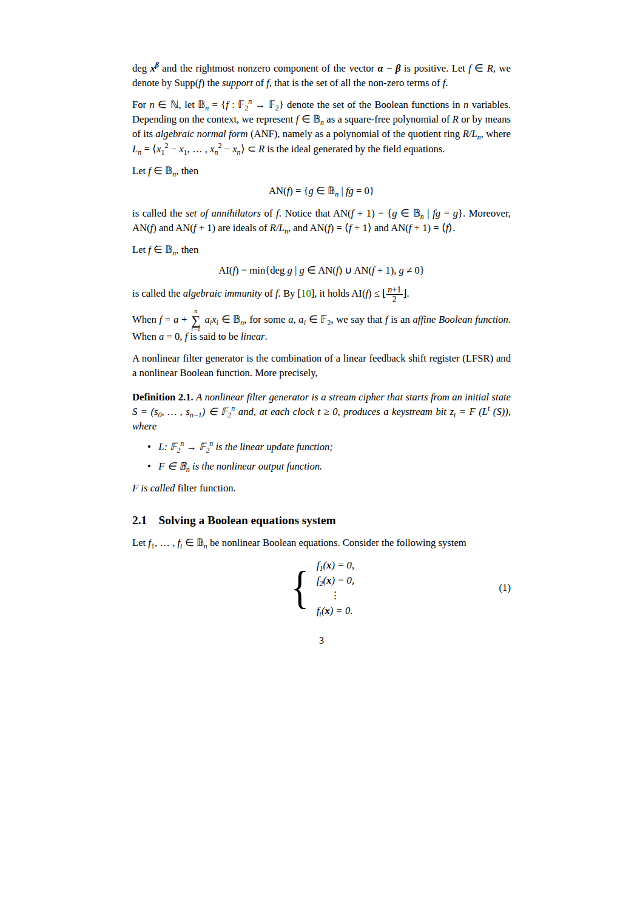deg xβ and the rightmost nonzero component of the vector α − β is positive. Let f ∈ R, we denote by Supp(f) the support of f, that is the set of all the non-zero terms of f.
For n ∈ ℕ, let 𝔹n = {f : 𝔽2n → 𝔽2} denote the set of the Boolean functions in n variables. Depending on the context, we represent f ∈ 𝔹n as a square-free polynomial of R or by means of its algebraic normal form (ANF), namely as a polynomial of the quotient ring R/Ln, where Ln = ⟨x12 − x1, … , xn2 − xn⟩ ⊂ R is the ideal generated by the field equations.
Let f ∈ 𝔹n, then
AN(f) = {g ∈ 𝔹n | fg = 0}
is called the set of annihilators of f. Notice that AN(f + 1) = {g ∈ 𝔹n | fg = g}. Moreover, AN(f) and AN(f + 1) are ideals of R/Ln, and AN(f) = ⟨f + 1⟩ and AN(f + 1) = ⟨f⟩.
Let f ∈ 𝔹n, then
AI(f) = min{deg g | g ∈ AN(f) ∪ AN(f + 1), g ≠ 0}
is called the algebraic immunity of f. By [10], it holds AI(f) ≤ ⌊n+12⌋.
When f = a + ∑ni=1 aixi ∈ 𝔹n, for some a, ai ∈ 𝔽2, we say that f is an affine Boolean function. When a = 0, f is said to be linear.
A nonlinear filter generator is the combination of a linear feedback shift register (LFSR) and a nonlinear Boolean function. More precisely,
Definition 2.1. A nonlinear filter generator is a stream cipher that starts from an initial state S = (s0, … , sn−1) ∈ 𝔽2n and, at each clock t ≥ 0, produces a keystream bit zt = F (Lt (S)), where
L: 𝔽2n → 𝔽2n is the linear update function;
F ∈ 𝔹n is the nonlinear output function.
F is called filter function.
2.1 Solving a Boolean equations system
Let f1, … , ft ∈ 𝔹n be nonlinear Boolean equations. Consider the following system
{
f1(x) = 0,
f2(x) = 0,
⋮
ft(x) = 0.
(1)
3